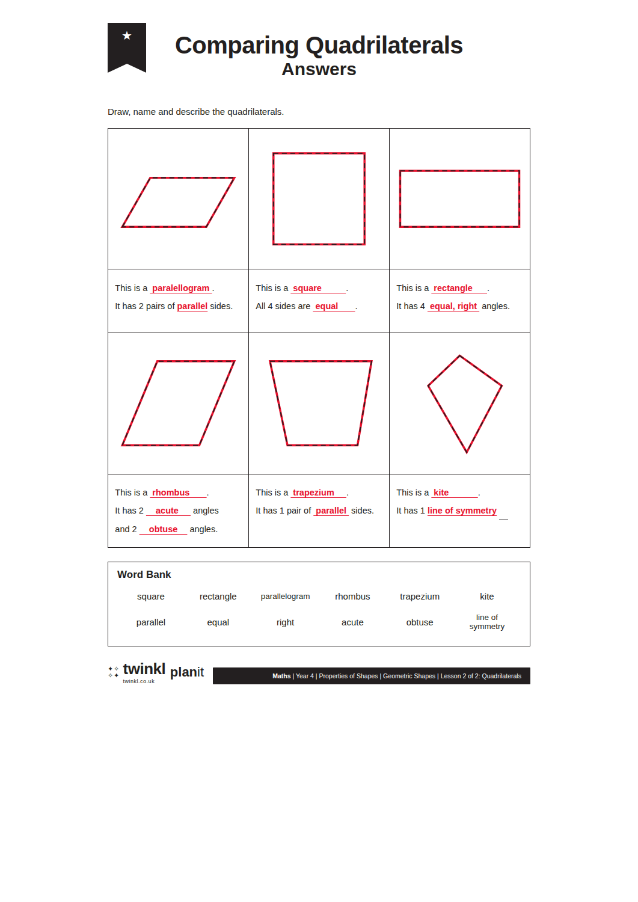★
Comparing Quadrilaterals
Answers
Draw, name and describe the quadrilaterals.
| This is a paralellogram . It has 2 pairs of parallel sides. | This is a square . All 4 sides are equal . | This is a rectangle . It has 4 equal, right angles. |
| This is a rhombus . It has 2 acute angles and 2 obtuse angles. | This is a trapezium . It has 1 pair of parallel sides. | This is a kite . It has 1 line of symmetry |
Word Bank
| square | rectangle | parallelogram | rhombus | trapezium | kite |
| parallel | equal | right | acute | obtuse | line of symmetry |
✦ ✧
✧ ✦
twinkl
twinkl.co.uk
planit
Maths | Year 4 | Properties of Shapes | Geometric Shapes | Lesson 2 of 2: Quadrilaterals